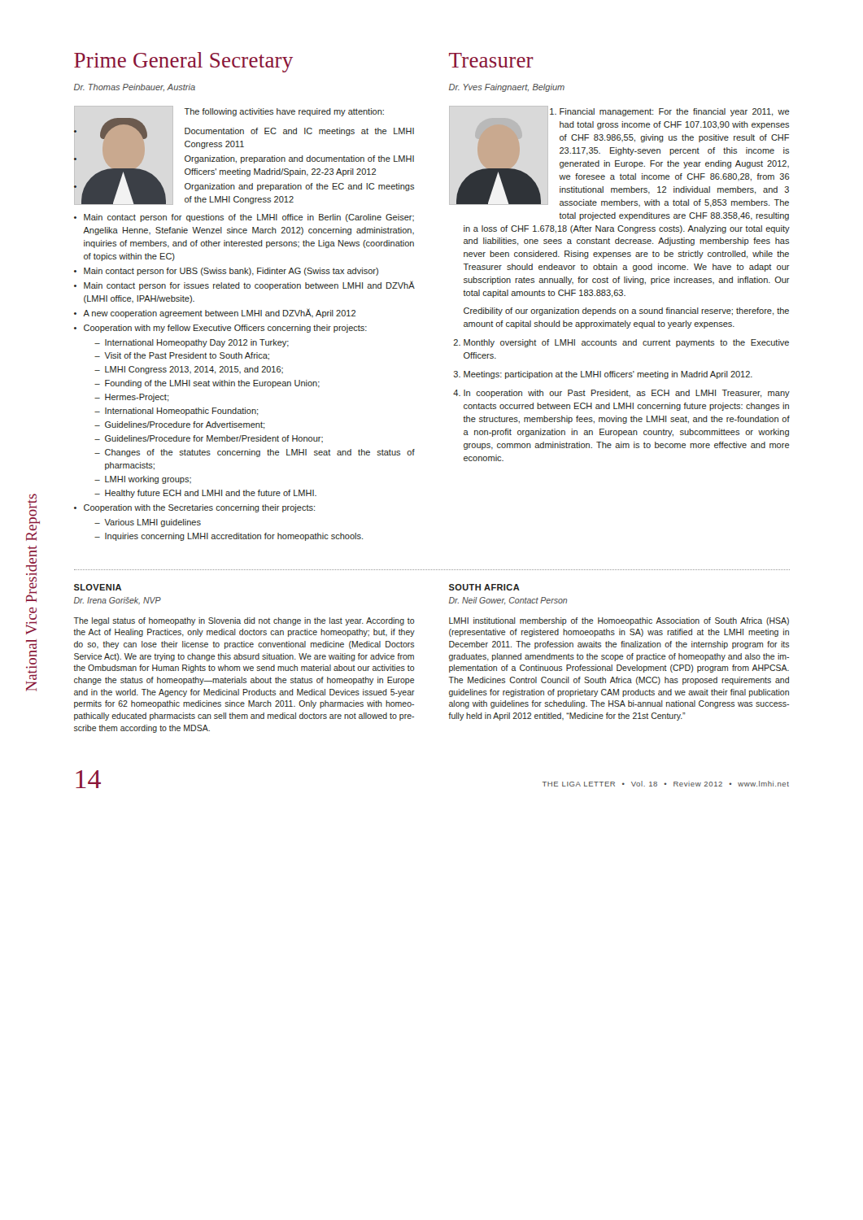Prime General Secretary
Dr. Thomas Peinbauer, Austria
The following activities have required my attention:
Documentation of EC and IC meetings at the LMHI Congress 2011
Organization, preparation and documentation of the LMHI Officers' meeting Madrid/Spain, 22-23 April 2012
Organization and preparation of the EC and IC meetings of the LMHI Congress 2012
Main contact person for questions of the LMHI office in Berlin (Caroline Geiser; Angelika Henne, Stefanie Wenzel since March 2012) concerning administration, inquiries of members, and of other interested persons; the Liga News (coordination of topics within the EC)
Main contact person for UBS (Swiss bank), Fidinter AG (Swiss tax advisor)
Main contact person for issues related to cooperation between LMHI and DZVhĂ (LMHI office, IPAH/website).
A new cooperation agreement between LMHI and DZVhĂ, April 2012
Cooperation with my fellow Executive Officers concerning their projects:
International Homeopathy Day 2012 in Turkey;
Visit of the Past President to South Africa;
LMHI Congress 2013, 2014, 2015, and 2016;
Founding of the LMHI seat within the European Union;
Hermes-Project;
International Homeopathic Foundation;
Guidelines/Procedure for Advertisement;
Guidelines/Procedure for Member/President of Honour;
Changes of the statutes concerning the LMHI seat and the status of pharmacists;
LMHI working groups;
Healthy future ECH and LMHI and the future of LMHI.
Cooperation with the Secretaries concerning their projects:
Various LMHI guidelines
Inquiries concerning LMHI accreditation for homeopathic schools.
Treasurer
Dr. Yves Faingnaert, Belgium
Financial management: For the financial year 2011, we had total gross income of CHF 107.103,90 with expenses of CHF 83.986,55, giving us the positive result of CHF 23.117,35. Eighty-seven percent of this income is generated in Europe. For the year ending August 2012, we foresee a total income of CHF 86.680,28, from 36 institutional members, 12 individual members, and 3 associate members, with a total of 5,853 members. The total projected expenditures are CHF 88.358,46, resulting in a loss of CHF 1.678,18 (After Nara Congress costs). Analyzing our total equity and liabilities, one sees a constant decrease. Adjusting membership fees has never been considered. Rising expenses are to be strictly controlled, while the Treasurer should endeavor to obtain a good income. We have to adapt our subscription rates annually, for cost of living, price increases, and inflation. Our total capital amounts to CHF 183.883,63.
Credibility of our organization depends on a sound financial reserve; therefore, the amount of capital should be approximately equal to yearly expenses.
Monthly oversight of LMHI accounts and current payments to the Executive Officers.
Meetings: participation at the LMHI officers' meeting in Madrid April 2012.
In cooperation with our Past President, as ECH and LMHI Treasurer, many contacts occurred between ECH and LMHI concerning future projects: changes in the structures, membership fees, moving the LMHI seat, and the re-foundation of a non-profit organization in an European country, subcommittees or working groups, common administration. The aim is to become more effective and more economic.
National Vice President Reports
Slovenia
Dr. Irena Gorišek, NVP
The legal status of homeopathy in Slovenia did not change in the last year. According to the Act of Healing Practices, only medical doctors can practice homeopathy; but, if they do so, they can lose their license to practice conventional medicine (Medical Doctors Service Act). We are trying to change this absurd situation. We are waiting for advice from the Ombudsman for Human Rights to whom we send much material about our activities to change the status of homeopathy—materials about the status of homeopathy in Europe and in the world. The Agency for Medicinal Products and Medical Devices issued 5-year permits for 62 homeopathic medicines since March 2011. Only pharmacies with homeopathically educated pharmacists can sell them and medical doctors are not allowed to prescribe them according to the MDSA.
South Africa
Dr. Neil Gower, Contact Person
LMHI institutional membership of the Homoeopathic Association of South Africa (HSA) (representative of registered homoeopaths in SA) was ratified at the LMHI meeting in December 2011. The profession awaits the finalization of the internship program for its graduates, planned amendments to the scope of practice of homeopathy and also the implementation of a Continuous Professional Development (CPD) program from AHPCSA. The Medicines Control Council of South Africa (MCC) has proposed requirements and guidelines for registration of proprietary CAM products and we await their final publication along with guidelines for scheduling. The HSA bi-annual national Congress was successfully held in April 2012 entitled, “Medicine for the 21st Century.”
14
THE LIGA LETTER • Vol. 18 • Review 2012 • www.lmhi.net